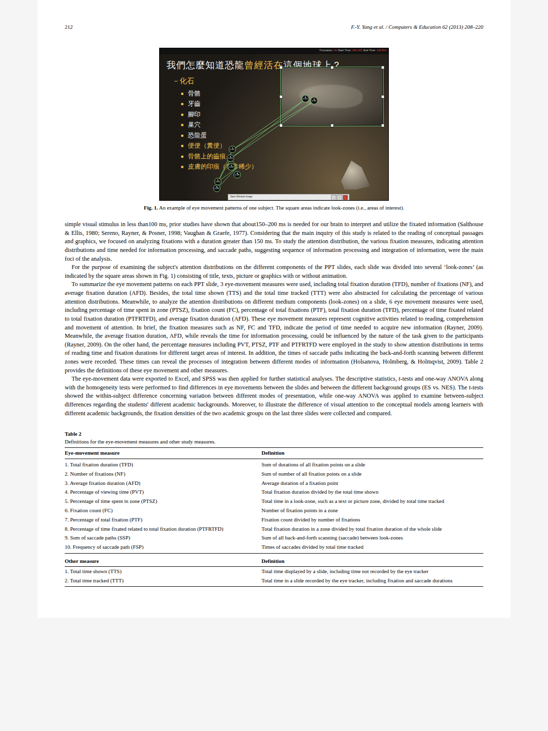212 F.-Y. Yang et al. / Computers & Education 62 (2013) 208–220
Truncation: On Start Time: 106.125, End Time: 106.810
我們怎麼知道恐龍曾經活在這個地球上？
－化石
骨骼
牙齒
腳印
巢穴
恐龍蛋
便便（糞便）
骨骼上的齒痕
皮膚的印痕（非常稀少）
50.157
60.187
10.157
20.213
30.229
40.156
70.391
80.578
Save Window Image _□×
Fig. 1. An example of eye movement patterns of one subject. The square areas indicate look-zones (i.e., areas of interest).
simple visual stimulus in less than100 ms, prior studies have shown that about150–200 ms is needed for our brain to interpret and utilize the fixated information (Salthouse & Ellis, 1980; Sereno, Rayner, & Posner, 1998; Vaughan & Graefe, 1977). Considering that the main inquiry of this study is related to the reading of conceptual passages and graphics, we focused on analyzing fixations with a duration greater than 150 ms. To study the attention distribution, the various fixation measures, indicating attention distributions and time needed for information processing, and saccade paths, suggesting sequence of information processing and integration of information, were the main foci of the analysis.
For the purpose of examining the subject's attention distributions on the different components of the PPT slides, each slide was divided into several ‘look-zones’ (as indicated by the square areas shown in Fig. 1) consisting of title, texts, picture or graphics with or without animation.
To summarize the eye movement patterns on each PPT slide, 3 eye-movement measures were used, including total fixation duration (TFD), number of fixations (NF), and average fixation duration (AFD). Besides, the total time shown (TTS) and the total time tracked (TTT) were also abstracted for calculating the percentage of various attention distributions. Meanwhile, to analyze the attention distributions on different medium components (look-zones) on a slide, 6 eye movement measures were used, including percentage of time spent in zone (PTSZ), fixation count (FC), percentage of total fixations (PTF), total fixation duration (TFD), percentage of time fixated related to total fixation duration (PTFRTFD), and average fixation duration (AFD). These eye movement measures represent cognitive activities related to reading, comprehension and movement of attention. In brief, the fixation measures such as NF, FC and TFD, indicate the period of time needed to acquire new information (Rayner, 2009). Meanwhile, the average fixation duration, AFD, while reveals the time for information processing, could be influenced by the nature of the task given to the participants (Rayner, 2009). On the other hand, the percentage measures including PVT, PTSZ, PTF and PTFRTFD were employed in the study to show attention distributions in terms of reading time and fixation durations for different target areas of interest. In addition, the times of saccade paths indicating the back-and-forth scanning between different zones were recorded. These times can reveal the processes of integration between different modes of information (Holsanova, Holmberg, & Holmqvist, 2009). Table 2 provides the definitions of these eye movement and other measures.
The eye-movement data were exported to Excel, and SPSS was then applied for further statistical analyses. The descriptive statistics, t-tests and one-way ANOVA along with the homogeneity tests were performed to find differences in eye movements between the slides and between the different background groups (ES vs. NES). The t-tests showed the within-subject difference concerning variation between different modes of presentation, while one-way ANOVA was applied to examine between-subject differences regarding the students' different academic backgrounds. Moreover, to illustrate the difference of visual attention to the conceptual models among learners with different academic backgrounds, the fixation densities of the two academic groups on the last three slides were collected and compared.
Table 2
Definitions for the eye-movement measures and other study measures.
| Eye-movement measure | Definition |
| --- | --- |
| 1. Total fixation duration (TFD) | Sum of durations of all fixation points on a slide |
| 2. Number of fixations (NF) | Sum of number of all fixation points on a slide |
| 3. Average fixation duration (AFD) | Average duration of a fixation point |
| 4. Percentage of viewing time (PVT) | Total fixation duration divided by the total time shown |
| 5. Percentage of time spent in zone (PTSZ) | Total time in a look-zone, such as a text or picture zone, divided by total time tracked |
| 6. Fixation count (FC) | Number of fixation points in a zone |
| 7. Percentage of total fixation (PTF) | Fixation count divided by number of fixations |
| 8. Percentage of time fixated related to total fixation duration (PTFRTFD) | Total fixation duration in a zone divided by total fixation duration of the whole slide |
| 9. Sum of saccade paths (SSP) | Sum of all back-and-forth scanning (saccade) between look-zones |
| 10. Frequency of saccade path (FSP) | Times of saccades divided by total time tracked |
| Other measure | Definition |
| 1. Total time shown (TTS) | Total time displayed by a slide, including time not recorded by the eye tracker |
| 2. Total time tracked (TTT) | Total time in a slide recorded by the eye tracker, including fixation and saccade durations |